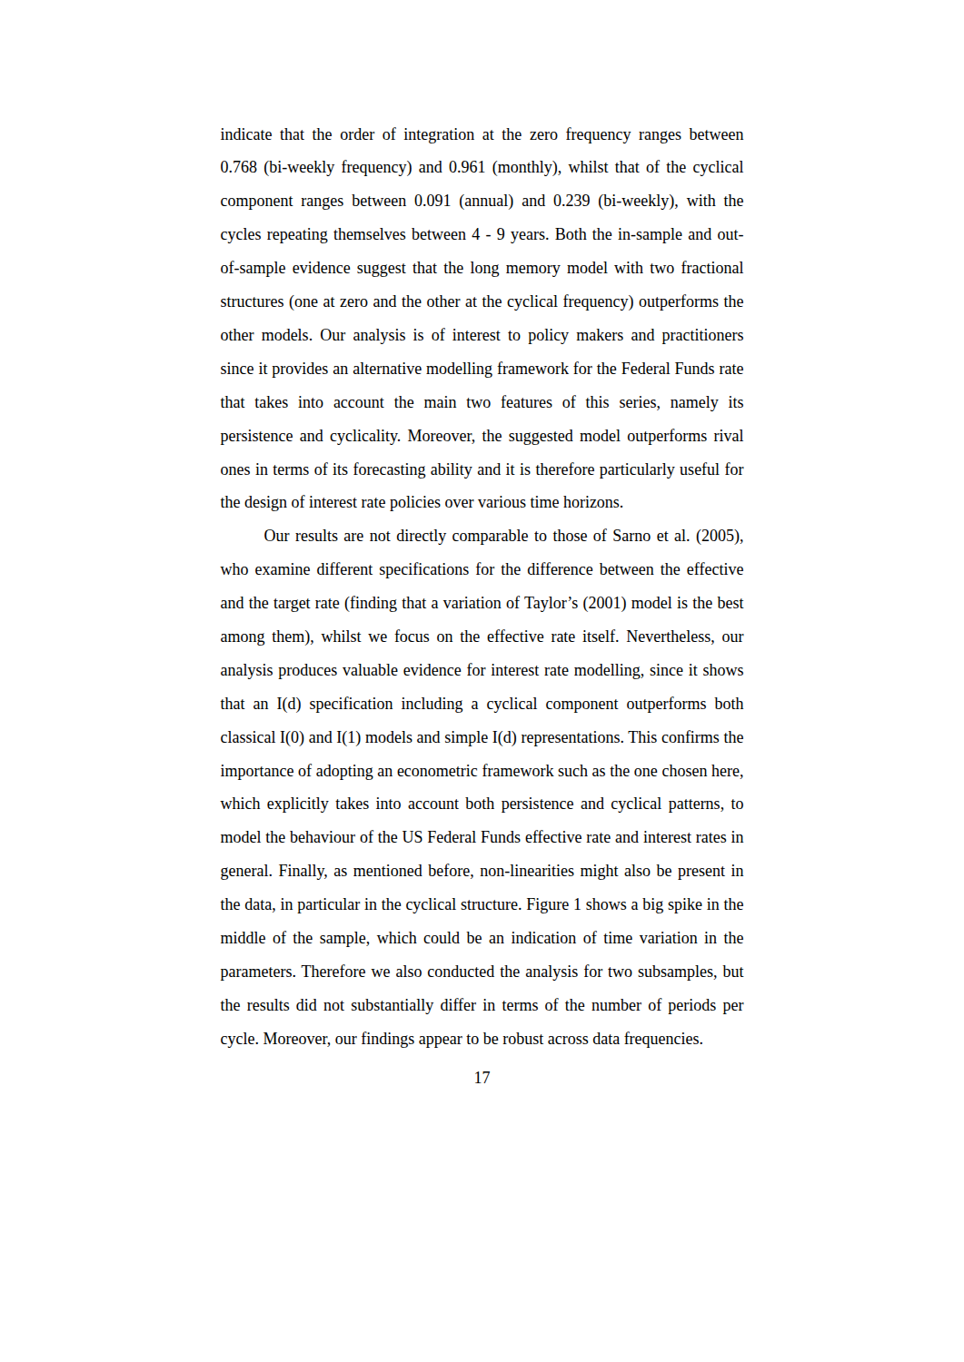indicate that the order of integration at the zero frequency ranges between 0.768 (bi-weekly frequency) and 0.961 (monthly), whilst that of the cyclical component ranges between 0.091 (annual) and 0.239 (bi-weekly), with the cycles repeating themselves between 4 - 9 years. Both the in-sample and out-of-sample evidence suggest that the long memory model with two fractional structures (one at zero and the other at the cyclical frequency) outperforms the other models. Our analysis is of interest to policy makers and practitioners since it provides an alternative modelling framework for the Federal Funds rate that takes into account the main two features of this series, namely its persistence and cyclicality. Moreover, the suggested model outperforms rival ones in terms of its forecasting ability and it is therefore particularly useful for the design of interest rate policies over various time horizons.
Our results are not directly comparable to those of Sarno et al. (2005), who examine different specifications for the difference between the effective and the target rate (finding that a variation of Taylor’s (2001) model is the best among them), whilst we focus on the effective rate itself. Nevertheless, our analysis produces valuable evidence for interest rate modelling, since it shows that an I(d) specification including a cyclical component outperforms both classical I(0) and I(1) models and simple I(d) representations. This confirms the importance of adopting an econometric framework such as the one chosen here, which explicitly takes into account both persistence and cyclical patterns, to model the behaviour of the US Federal Funds effective rate and interest rates in general. Finally, as mentioned before, non-linearities might also be present in the data, in particular in the cyclical structure. Figure 1 shows a big spike in the middle of the sample, which could be an indication of time variation in the parameters. Therefore we also conducted the analysis for two subsamples, but the results did not substantially differ in terms of the number of periods per cycle. Moreover, our findings appear to be robust across data frequencies.
17